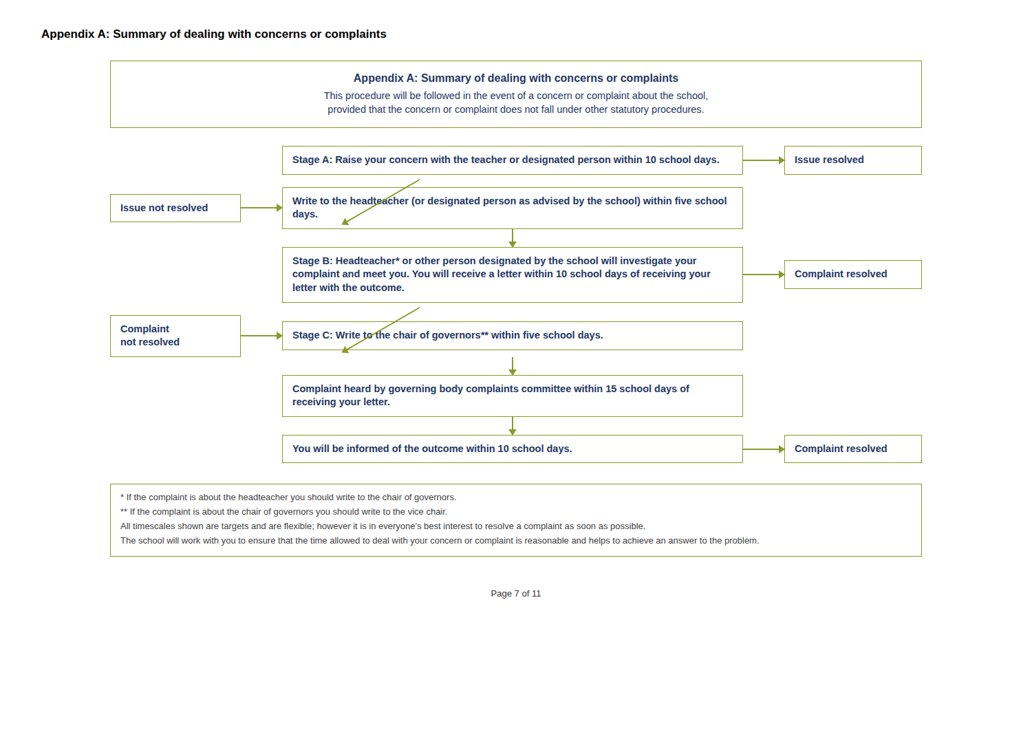Appendix A: Summary of dealing with concerns or complaints
Appendix A: Summary of dealing with concerns or complaints
This procedure will be followed in the event of a concern or complaint about the school,
provided that the concern or complaint does not fall under other statutory procedures.
Stage A: Raise your concern with the teacher or designated person within 10 school days.
Issue resolved
Issue not resolved
Write to the headteacher (or designated person as advised by the school) within five school days.
Stage B: Headteacher* or other person designated by the school will investigate your complaint and meet you. You will receive a letter within 10 school days of receiving your letter with the outcome.
Complaint resolved
Complaint
not resolved
Stage C: Write to the chair of governors** within five school days.
Complaint heard by governing body complaints committee within 15 school days of receiving your letter.
You will be informed of the outcome within 10 school days.
Complaint resolved
* If the complaint is about the headteacher you should write to the chair of governors.
** If the complaint is about the chair of governors you should write to the vice chair.
All timescales shown are targets and are flexible; however it is in everyone's best interest to resolve a complaint as soon as possible.
The school will work with you to ensure that the time allowed to deal with your concern or complaint is reasonable and helps to achieve an answer to the problem.
Page 7 of 11